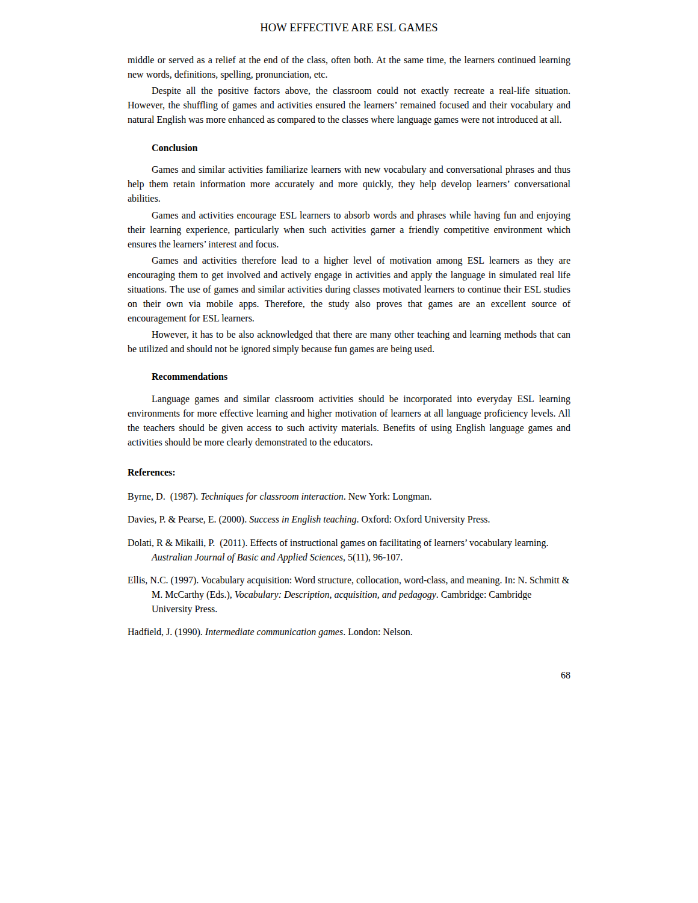HOW EFFECTIVE ARE ESL GAMES
middle or served as a relief at the end of the class, often both. At the same time, the learners continued learning new words, definitions, spelling, pronunciation, etc.
Despite all the positive factors above, the classroom could not exactly recreate a real-life situation. However, the shuffling of games and activities ensured the learners’ remained focused and their vocabulary and natural English was more enhanced as compared to the classes where language games were not introduced at all.
Conclusion
Games and similar activities familiarize learners with new vocabulary and conversational phrases and thus help them retain information more accurately and more quickly, they help develop learners’ conversational abilities.
Games and activities encourage ESL learners to absorb words and phrases while having fun and enjoying their learning experience, particularly when such activities garner a friendly competitive environment which ensures the learners’ interest and focus.
Games and activities therefore lead to a higher level of motivation among ESL learners as they are encouraging them to get involved and actively engage in activities and apply the language in simulated real life situations. The use of games and similar activities during classes motivated learners to continue their ESL studies on their own via mobile apps. Therefore, the study also proves that games are an excellent source of encouragement for ESL learners.
However, it has to be also acknowledged that there are many other teaching and learning methods that can be utilized and should not be ignored simply because fun games are being used.
Recommendations
Language games and similar classroom activities should be incorporated into everyday ESL learning environments for more effective learning and higher motivation of learners at all language proficiency levels. All the teachers should be given access to such activity materials. Benefits of using English language games and activities should be more clearly demonstrated to the educators.
References:
Byrne, D. (1987). Techniques for classroom interaction. New York: Longman.
Davies, P. & Pearse, E. (2000). Success in English teaching. Oxford: Oxford University Press.
Dolati, R & Mikaili, P. (2011). Effects of instructional games on facilitating of learners’ vocabulary learning. Australian Journal of Basic and Applied Sciences, 5(11), 96-107.
Ellis, N.C. (1997). Vocabulary acquisition: Word structure, collocation, word-class, and meaning. In: N. Schmitt & M. McCarthy (Eds.), Vocabulary: Description, acquisition, and pedagogy. Cambridge: Cambridge University Press.
Hadfield, J. (1990). Intermediate communication games. London: Nelson.
68